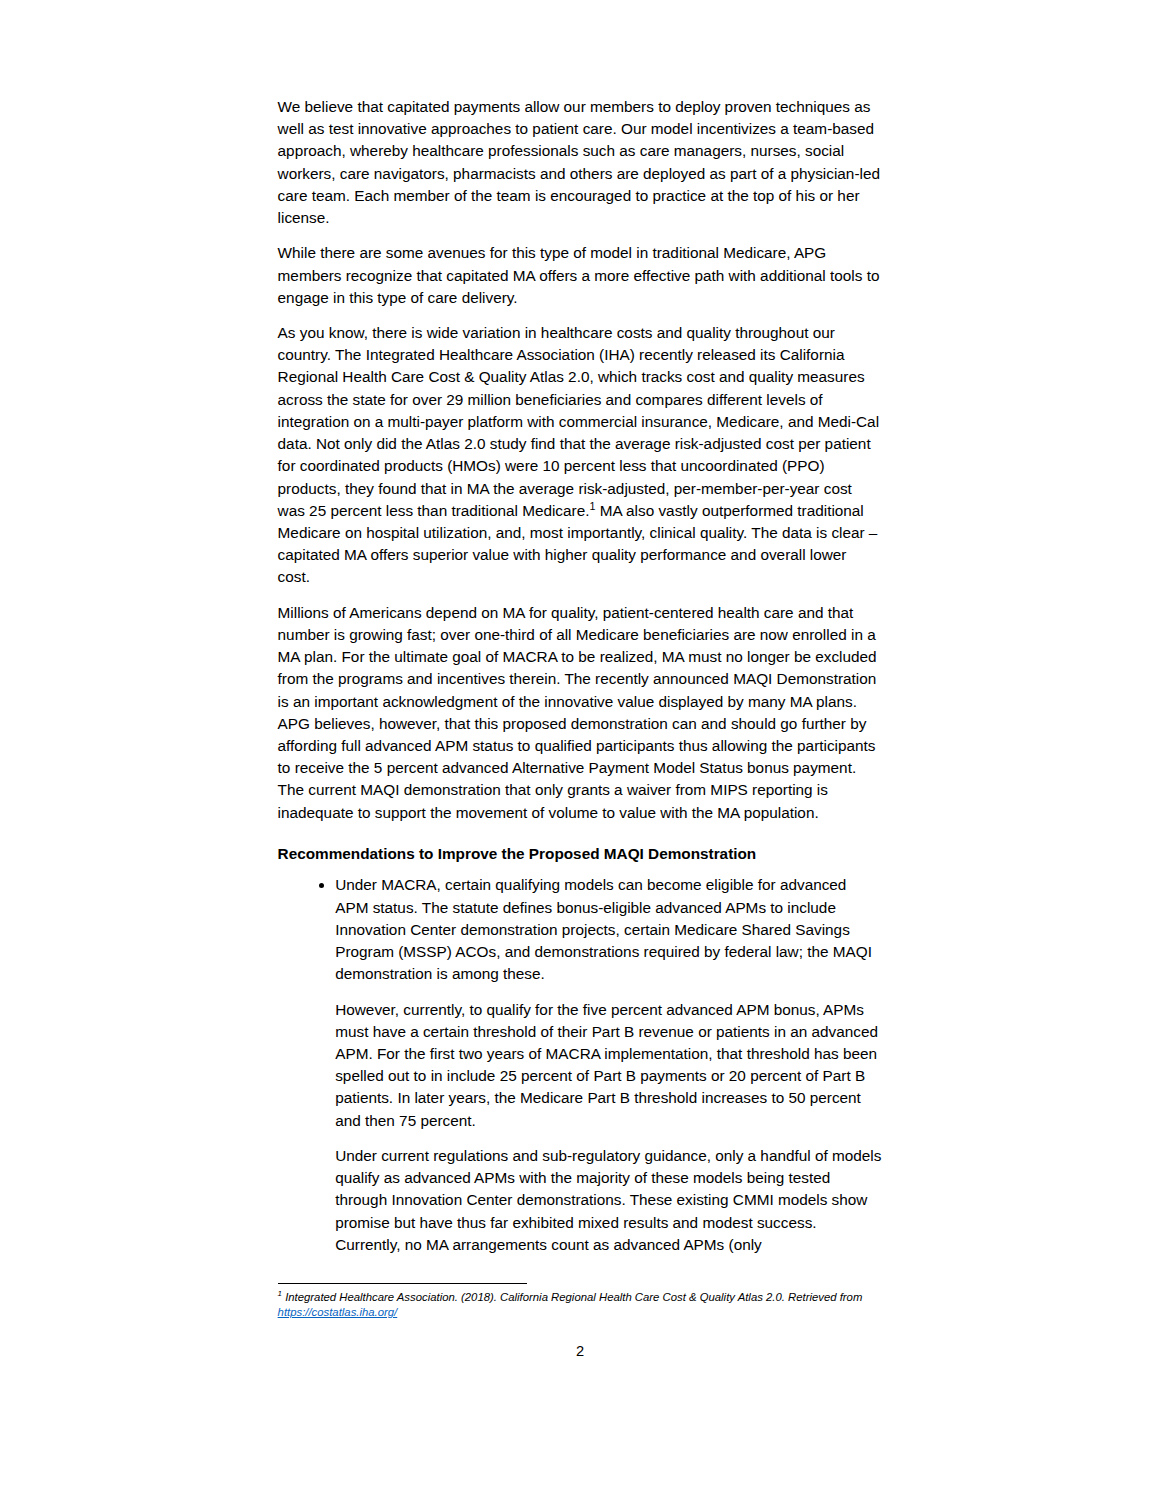We believe that capitated payments allow our members to deploy proven techniques as well as test innovative approaches to patient care. Our model incentivizes a team-based approach, whereby healthcare professionals such as care managers, nurses, social workers, care navigators, pharmacists and others are deployed as part of a physician-led care team. Each member of the team is encouraged to practice at the top of his or her license.
While there are some avenues for this type of model in traditional Medicare, APG members recognize that capitated MA offers a more effective path with additional tools to engage in this type of care delivery.
As you know, there is wide variation in healthcare costs and quality throughout our country. The Integrated Healthcare Association (IHA) recently released its California Regional Health Care Cost & Quality Atlas 2.0, which tracks cost and quality measures across the state for over 29 million beneficiaries and compares different levels of integration on a multi-payer platform with commercial insurance, Medicare, and Medi-Cal data. Not only did the Atlas 2.0 study find that the average risk-adjusted cost per patient for coordinated products (HMOs) were 10 percent less that uncoordinated (PPO) products, they found that in MA the average risk-adjusted, per-member-per-year cost was 25 percent less than traditional Medicare.1 MA also vastly outperformed traditional Medicare on hospital utilization, and, most importantly, clinical quality. The data is clear – capitated MA offers superior value with higher quality performance and overall lower cost.
Millions of Americans depend on MA for quality, patient-centered health care and that number is growing fast; over one-third of all Medicare beneficiaries are now enrolled in a MA plan. For the ultimate goal of MACRA to be realized, MA must no longer be excluded from the programs and incentives therein. The recently announced MAQI Demonstration is an important acknowledgment of the innovative value displayed by many MA plans. APG believes, however, that this proposed demonstration can and should go further by affording full advanced APM status to qualified participants thus allowing the participants to receive the 5 percent advanced Alternative Payment Model Status bonus payment. The current MAQI demonstration that only grants a waiver from MIPS reporting is inadequate to support the movement of volume to value with the MA population.
Recommendations to Improve the Proposed MAQI Demonstration
Under MACRA, certain qualifying models can become eligible for advanced APM status. The statute defines bonus-eligible advanced APMs to include Innovation Center demonstration projects, certain Medicare Shared Savings Program (MSSP) ACOs, and demonstrations required by federal law; the MAQI demonstration is among these.
However, currently, to qualify for the five percent advanced APM bonus, APMs must have a certain threshold of their Part B revenue or patients in an advanced APM. For the first two years of MACRA implementation, that threshold has been spelled out to in include 25 percent of Part B payments or 20 percent of Part B patients. In later years, the Medicare Part B threshold increases to 50 percent and then 75 percent.
Under current regulations and sub-regulatory guidance, only a handful of models qualify as advanced APMs with the majority of these models being tested through Innovation Center demonstrations. These existing CMMI models show promise but have thus far exhibited mixed results and modest success. Currently, no MA arrangements count as advanced APMs (only
1 Integrated Healthcare Association. (2018). California Regional Health Care Cost & Quality Atlas 2.0. Retrieved from https://costatlas.iha.org/
2